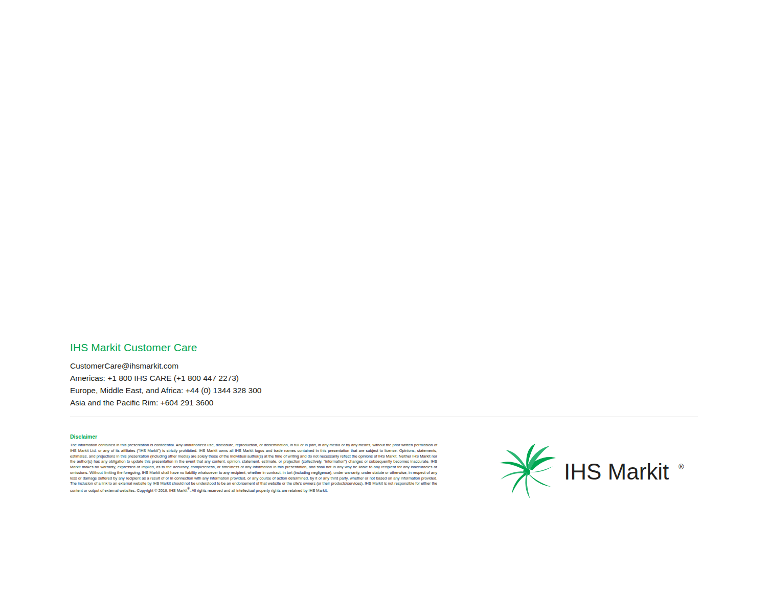IHS Markit Customer Care
CustomerCare@ihsmarkit.com
Americas: +1 800 IHS CARE (+1 800 447 2273)
Europe, Middle East, and Africa: +44 (0) 1344 328 300
Asia and the Pacific Rim: +604 291 3600
Disclaimer
The information contained in this presentation is confidential. Any unauthorized use, disclosure, reproduction, or dissemination, in full or in part, in any media or by any means, without the prior written permission of IHS Markit Ltd. or any of its affiliates ("IHS Markit") is strictly prohibited. IHS Markit owns all IHS Markit logos and trade names contained in this presentation that are subject to license. Opinions, statements, estimates, and projections in this presentation (including other media) are solely those of the individual author(s) at the time of writing and do not necessarily reflect the opinions of IHS Markit. Neither IHS Markit nor the author(s) has any obligation to update this presentation in the event that any content, opinion, statement, estimate, or projection (collectively, "information") changes or subsequently becomes inaccurate. IHS Markit makes no warranty, expressed or implied, as to the accuracy, completeness, or timeliness of any information in this presentation, and shall not in any way be liable to any recipient for any inaccuracies or omissions. Without limiting the foregoing, IHS Markit shall have no liability whatsoever to any recipient, whether in contract, in tort (including negligence), under warranty, under statute or otherwise, in respect of any loss or damage suffered by any recipient as a result of or in connection with any information provided, or any course of action determined, by it or any third party, whether or not based on any information provided. The inclusion of a link to an external website by IHS Markit should not be understood to be an endorsement of that website or the site's owners (or their products/services). IHS Markit is not responsible for either the content or output of external websites. Copyright © 2019, IHS Markit®. All rights reserved and all intellectual property rights are retained by IHS Markit.
IHS Markit ®